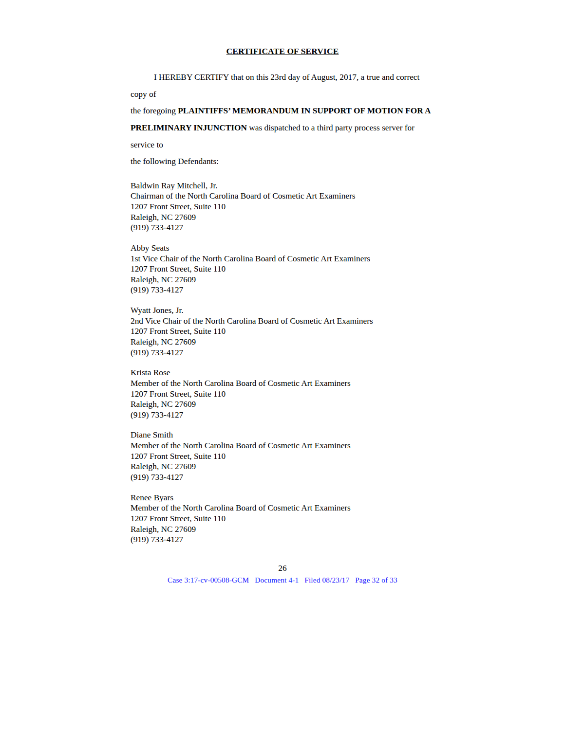CERTIFICATE OF SERVICE
I HEREBY CERTIFY that on this 23rd day of August, 2017, a true and correct copy of
the foregoing PLAINTIFFS’ MEMORANDUM IN SUPPORT OF MOTION FOR A
PRELIMINARY INJUNCTION was dispatched to a third party process server for service to
the following Defendants:
Baldwin Ray Mitchell, Jr.
Chairman of the North Carolina Board of Cosmetic Art Examiners
1207 Front Street, Suite 110
Raleigh, NC 27609
(919) 733-4127
Abby Seats
1st Vice Chair of the North Carolina Board of Cosmetic Art Examiners
1207 Front Street, Suite 110
Raleigh, NC 27609
(919) 733-4127
Wyatt Jones, Jr.
2nd Vice Chair of the North Carolina Board of Cosmetic Art Examiners
1207 Front Street, Suite 110
Raleigh, NC 27609
(919) 733-4127
Krista Rose
Member of the North Carolina Board of Cosmetic Art Examiners
1207 Front Street, Suite 110
Raleigh, NC 27609
(919) 733-4127
Diane Smith
Member of the North Carolina Board of Cosmetic Art Examiners
1207 Front Street, Suite 110
Raleigh, NC 27609
(919) 733-4127
Renee Byars
Member of the North Carolina Board of Cosmetic Art Examiners
1207 Front Street, Suite 110
Raleigh, NC 27609
(919) 733-4127
26
Case 3:17-cv-00508-GCM Document 4-1 Filed 08/23/17 Page 32 of 33